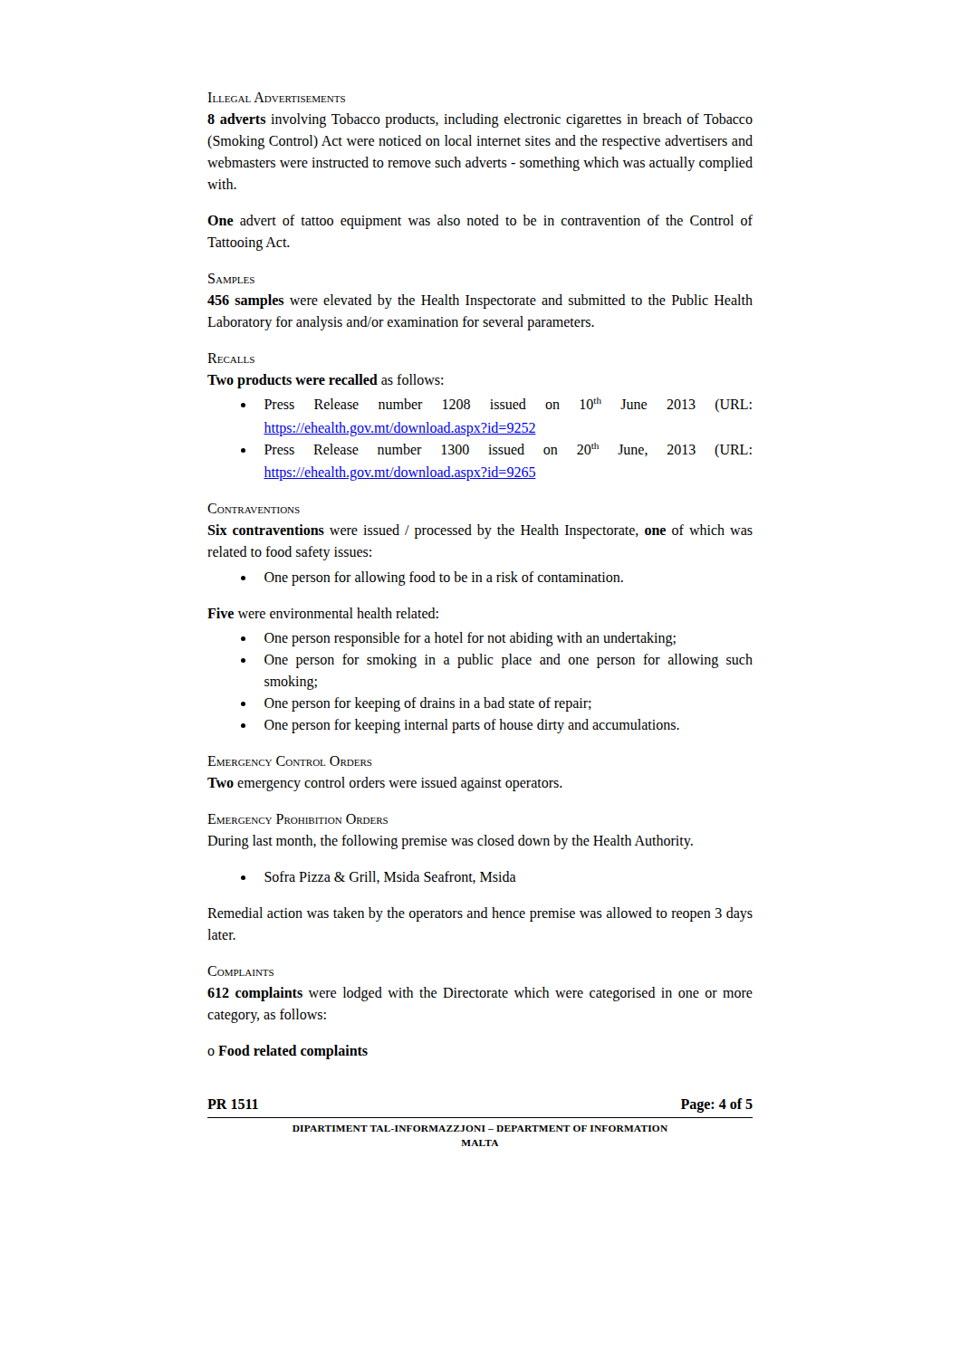Illegal Advertisements
8 adverts involving Tobacco products, including electronic cigarettes in breach of Tobacco (Smoking Control) Act were noticed on local internet sites and the respective advertisers and webmasters were instructed to remove such adverts - something which was actually complied with.
One advert of tattoo equipment was also noted to be in contravention of the Control of Tattooing Act.
Samples
456 samples were elevated by the Health Inspectorate and submitted to the Public Health Laboratory for analysis and/or examination for several parameters.
Recalls
Two products were recalled as follows:
Press Release number 1208 issued on 10th June 2013(URL: https://ehealth.gov.mt/download.aspx?id=9252
Press Release number 1300 issued on 20th June, 2013(URL: https://ehealth.gov.mt/download.aspx?id=9265
Contraventions
Six contraventions were issued / processed by the Health Inspectorate, one of which was related to food safety issues:
One person for allowing food to be in a risk of contamination.
Five were environmental health related:
One person responsible for a hotel for not abiding with an undertaking;
One person for smoking in a public place and one person for allowing such smoking;
One person for keeping of drains in a bad state of repair;
One person for keeping internal parts of house dirty and accumulations.
Emergency Control Orders
Two emergency control orders were issued against operators.
Emergency Prohibition Orders
During last month, the following premise was closed down by the Health Authority.
Sofra Pizza & Grill, Msida Seafront, Msida
Remedial action was taken by the operators and hence premise was allowed to reopen 3 days later.
Complaints
612 complaints were lodged with the Directorate which were categorised in one or more category, as follows:
o Food related complaints
PR 1511 Page: 4 of 5
DIPARTIMENT TAL-INFORMAZZJONI – DEPARTMENT OF INFORMATION
MALTA